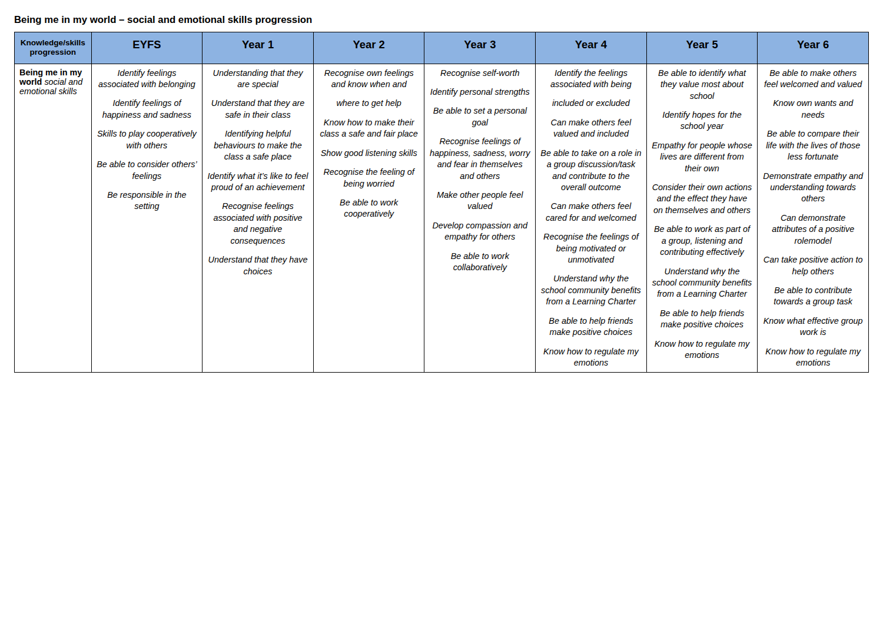Being me in my world – social and emotional skills progression
| Knowledge/skills progression | EYFS | Year 1 | Year 2 | Year 3 | Year 4 | Year 5 | Year 6 |
| --- | --- | --- | --- | --- | --- | --- | --- |
| Being me in my world social and emotional skills | Identify feelings associated with belonging Identify feelings of happiness and sadness Skills to play cooperatively with others Be able to consider others’ feelings Be responsible in the setting | Understanding that they are special Understand that they are safe in their class Identifying helpful behaviours to make the class a safe place Identify what it’s like to feel proud of an achievement Recognise feelings associated with positive and negative consequences Understand that they have choices | Recognise own feelings and know when and where to get help Know how to make their class a safe and fair place Show good listening skills Recognise the feeling of being worried Be able to work cooperatively | Recognise self-worth Identify personal strengths Be able to set a personal goal Recognise feelings of happiness, sadness, worry and fear in themselves and others Make other people feel valued Develop compassion and empathy for others Be able to work collaboratively | Identify the feelings associated with being included or excluded Can make others feel valued and included Be able to take on a role in a group discussion/task and contribute to the overall outcome Can make others feel cared for and welcomed Recognise the feelings of being motivated or unmotivated Understand why the school community benefits from a Learning Charter Be able to help friends make positive choices Know how to regulate my emotions | Be able to identify what they value most about school Identify hopes for the school year Empathy for people whose lives are different from their own Consider their own actions and the effect they have on themselves and others Be able to work as part of a group, listening and contributing effectively Understand why the school community benefits from a Learning Charter Be able to help friends make positive choices Know how to regulate my emotions | Be able to make others feel welcomed and valued Know own wants and needs Be able to compare their life with the lives of those less fortunate Demonstrate empathy and understanding towards others Can demonstrate attributes of a positive rolemodel Can take positive action to help others Be able to contribute towards a group task Know what effective group work is Know how to regulate my emotions |